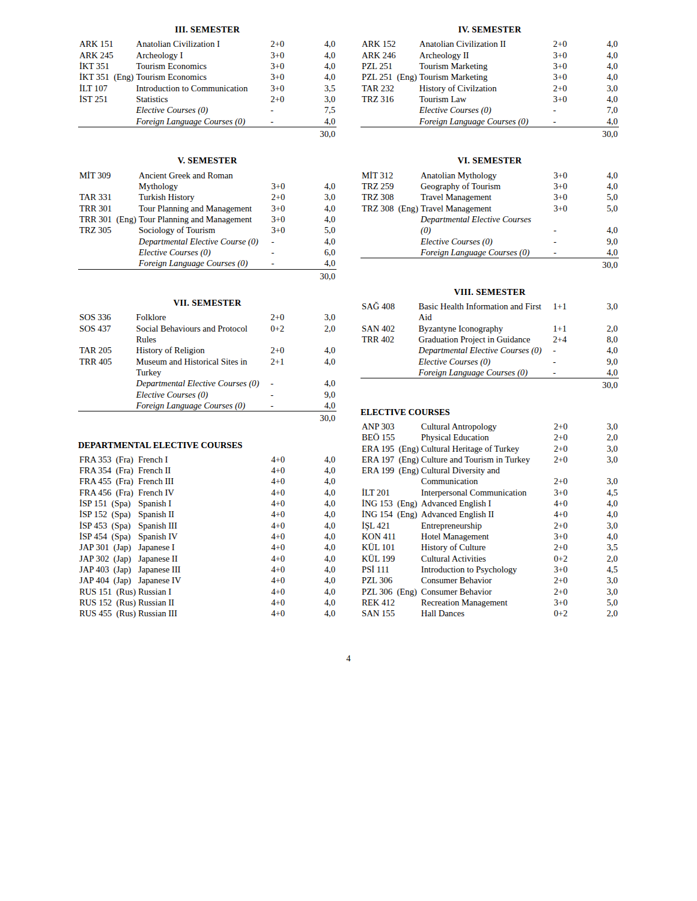III. SEMESTER
| ARK 151 | Anatolian Civilization I | 2+0 | 4,0 |
| ARK 245 | Archeology I | 3+0 | 4,0 |
| İKT 351 | Tourism Economics | 3+0 | 4,0 |
| İKT 351 (Eng) | Tourism Economics | 3+0 | 4,0 |
| İLT 107 | Introduction to Communication | 3+0 | 3,5 |
| İST 251 | Statistics | 2+0 | 3,0 |
| | Elective Courses (0) | - | 7,5 |
| | Foreign Language Courses (0) | - | 4,0 |
| | | | 30,0 |
V. SEMESTER
| MİT 309 | Ancient Greek and Roman Mythology | 3+0 | 4,0 |
| TAR 331 | Turkish History | 2+0 | 3,0 |
| TRR 301 | Tour Planning and Management | 3+0 | 4,0 |
| TRR 301 (Eng) | Tour Planning and Management | 3+0 | 4,0 |
| TRZ 305 | Sociology of Tourism | 3+0 | 5,0 |
| | Departmental Elective Course (0) | - | 4,0 |
| | Elective Courses (0) | - | 6,0 |
| | Foreign Language Courses (0) | - | 4,0 |
| | | | 30,0 |
VII. SEMESTER
| SOS 336 | Folklore | 2+0 | 3,0 |
| SOS 437 | Social Behaviours and Protocol Rules | 0+2 | 2,0 |
| TAR 205 | History of Religion | 2+0 | 4,0 |
| TRR 405 | Museum and Historical Sites in Turkey | 2+1 | 4,0 |
| | Departmental Elective Courses (0) | - | 4,0 |
| | Elective Courses (0) | - | 9,0 |
| | Foreign Language Courses (0) | - | 4,0 |
| | | | 30,0 |
DEPARTMENTAL ELECTIVE COURSES
| FRA 353 (Fra) | French I | 4+0 | 4,0 |
| FRA 354 (Fra) | French II | 4+0 | 4,0 |
| FRA 455 (Fra) | French III | 4+0 | 4,0 |
| FRA 456 (Fra) | French IV | 4+0 | 4,0 |
| İSP 151 (Spa) | Spanish I | 4+0 | 4,0 |
| İSP 152 (Spa) | Spanish II | 4+0 | 4,0 |
| İSP 453 (Spa) | Spanish III | 4+0 | 4,0 |
| İSP 454 (Spa) | Spanish IV | 4+0 | 4,0 |
| JAP 301 (Jap) | Japanese I | 4+0 | 4,0 |
| JAP 302 (Jap) | Japanese II | 4+0 | 4,0 |
| JAP 403 (Jap) | Japanese III | 4+0 | 4,0 |
| JAP 404 (Jap) | Japanese IV | 4+0 | 4,0 |
| RUS 151 (Rus) | Russian I | 4+0 | 4,0 |
| RUS 152 (Rus) | Russian II | 4+0 | 4,0 |
| RUS 455 (Rus) | Russian III | 4+0 | 4,0 |
IV. SEMESTER
| ARK 152 | Anatolian Civilization II | 2+0 | 4,0 |
| ARK 246 | Archeology II | 3+0 | 4,0 |
| PZL 251 | Tourism Marketing | 3+0 | 4,0 |
| PZL 251 (Eng) | Tourism Marketing | 3+0 | 4,0 |
| TAR 232 | History of Civilzation | 2+0 | 3,0 |
| TRZ 316 | Tourism Law | 3+0 | 4,0 |
| | Elective Courses (0) | - | 7,0 |
| | Foreign Language Courses (0) | - | 4,0 |
| | | | 30,0 |
VI. SEMESTER
| MİT 312 | Anatolian Mythology | 3+0 | 4,0 |
| TRZ 259 | Geography of Tourism | 3+0 | 4,0 |
| TRZ 308 | Travel Management | 3+0 | 5,0 |
| TRZ 308 (Eng) | Travel Management | 3+0 | 5,0 |
| | Departmental Elective Courses (0) | - | 4,0 |
| | Elective Courses (0) | - | 9,0 |
| | Foreign Language Courses (0) | - | 4,0 |
| | | | 30,0 |
VIII. SEMESTER
| SAĞ 408 | Basic Health Information and First Aid | 1+1 | 3,0 |
| SAN 402 | Byzantyne Iconography | 1+1 | 2,0 |
| TRR 402 | Graduation Project in Guidance | 2+4 | 8,0 |
| | Departmental Elective Courses (0) | - | 4,0 |
| | Elective Courses (0) | - | 9,0 |
| | Foreign Language Courses (0) | - | 4,0 |
| | | | 30,0 |
ELECTIVE COURSES
| ANP 303 | Cultural Antropology | 2+0 | 3,0 |
| BEÖ 155 | Physical Education | 2+0 | 2,0 |
| ERA 195 (Eng) | Cultural Heritage of Turkey | 2+0 | 3,0 |
| ERA 197 (Eng) | Culture and Tourism in Turkey | 2+0 | 3,0 |
| ERA 199 (Eng) | Cultural Diversity and Communication | 2+0 | 3,0 |
| İLT 201 | Interpersonal Communication | 3+0 | 4,5 |
| İNG 153 (Eng) | Advanced English I | 4+0 | 4,0 |
| İNG 154 (Eng) | Advanced English II | 4+0 | 4,0 |
| İŞL 421 | Entrepreneurship | 2+0 | 3,0 |
| KON 411 | Hotel Management | 3+0 | 4,0 |
| KÜL 101 | History of Culture | 2+0 | 3,5 |
| KÜL 199 | Cultural Activities | 0+2 | 2,0 |
| PSİ 111 | Introduction to Psychology | 3+0 | 4,5 |
| PZL 306 | Consumer Behavior | 2+0 | 3,0 |
| PZL 306 (Eng) | Consumer Behavior | 2+0 | 3,0 |
| REK 412 | Recreation Management | 3+0 | 5,0 |
| SAN 155 | Hall Dances | 0+2 | 2,0 |
4